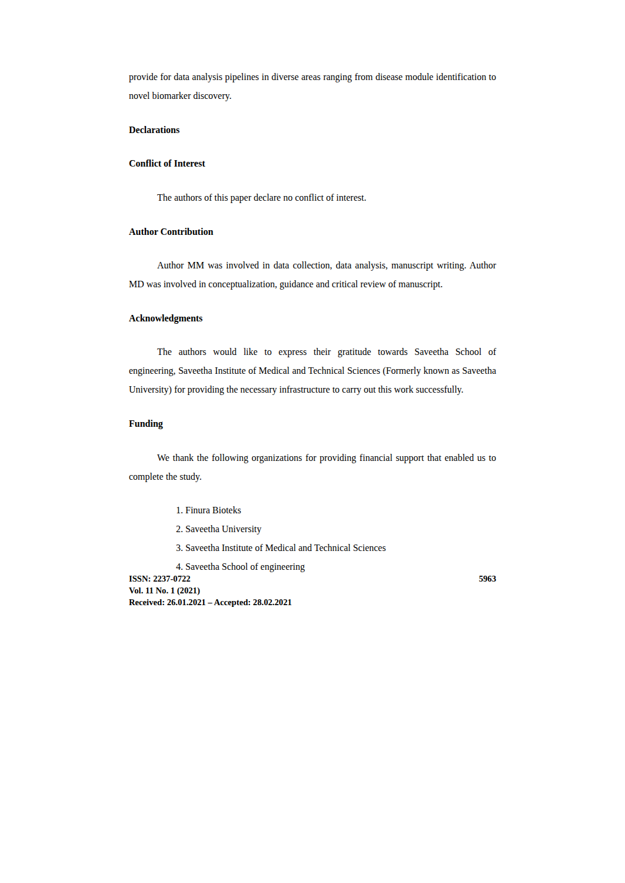provide for data analysis pipelines in diverse areas ranging from disease module identification to novel biomarker discovery.
Declarations
Conflict of Interest
The authors of this paper declare no conflict of interest.
Author Contribution
Author MM was involved in data collection, data analysis, manuscript writing. Author MD was involved in conceptualization, guidance and critical review of manuscript.
Acknowledgments
The authors would like to express their gratitude towards Saveetha School of engineering, Saveetha Institute of Medical and Technical Sciences (Formerly known as Saveetha University) for providing the necessary infrastructure to carry out this work successfully.
Funding
We thank the following organizations for providing financial support that enabled us to complete the study.
Finura Bioteks
Saveetha University
Saveetha Institute of Medical and Technical Sciences
Saveetha School of engineering
ISSN: 2237-0722
Vol. 11 No. 1 (2021)
Received: 26.01.2021 – Accepted: 28.02.2021
5963